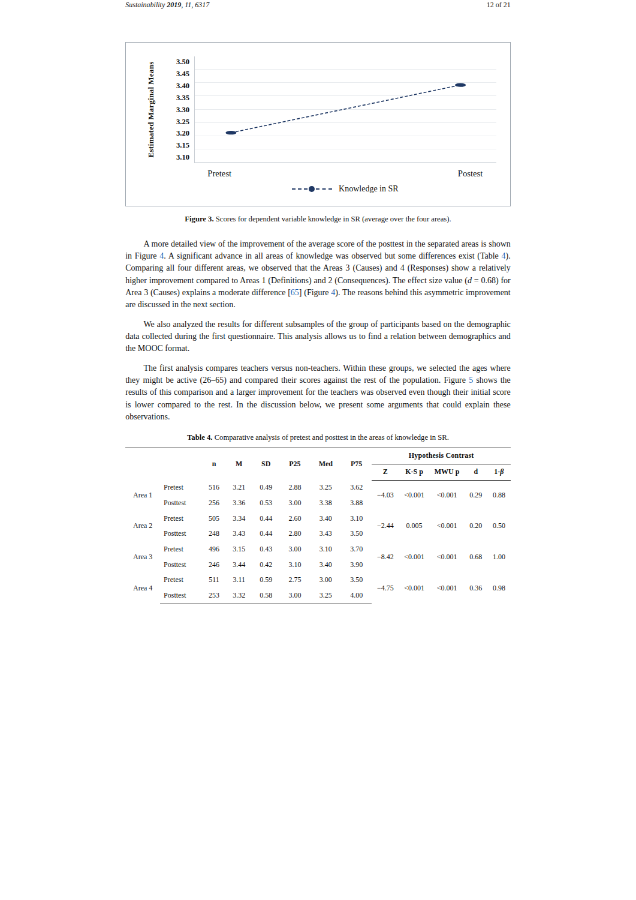Sustainability 2019, 11, 6317
12 of 21
Estimated Marginal Means
3.50 3.45 3.40 3.35 3.30 3.25 3.20 3.15 3.10
Pretest Postest
Knowledge in SR
Figure 3. Scores for dependent variable knowledge in SR (average over the four areas).
A more detailed view of the improvement of the average score of the posttest in the separated areas is shown in Figure 4. A significant advance in all areas of knowledge was observed but some differences exist (Table 4). Comparing all four different areas, we observed that the Areas 3 (Causes) and 4 (Responses) show a relatively higher improvement compared to Areas 1 (Definitions) and 2 (Consequences). The effect size value (d = 0.68) for Area 3 (Causes) explains a moderate difference [65] (Figure 4). The reasons behind this asymmetric improvement are discussed in the next section.
We also analyzed the results for different subsamples of the group of participants based on the demographic data collected during the first questionnaire. This analysis allows us to find a relation between demographics and the MOOC format.
The first analysis compares teachers versus non-teachers. Within these groups, we selected the ages where they might be active (26–65) and compared their scores against the rest of the population. Figure 5 shows the results of this comparison and a larger improvement for the teachers was observed even though their initial score is lower compared to the rest. In the discussion below, we present some arguments that could explain these observations.
Table 4. Comparative analysis of pretest and posttest in the areas of knowledge in SR.
| | | n | M | SD | P25 | Med | P75 | Hypothesis Contrast |
| --- | --- | --- | --- | --- | --- | --- | --- | --- |
| Z | K-S p | MWU p | d | 1- β |
| Area 1 | Pretest | 516 | 3.21 | 0.49 | 2.88 | 3.25 | 3.62 | −4.03 | <0.001 | <0.001 | 0.29 | 0.88 |
| Posttest | 256 | 3.36 | 0.53 | 3.00 | 3.38 | 3.88 |
| Area 2 | Pretest | 505 | 3.34 | 0.44 | 2.60 | 3.40 | 3.10 | −2.44 | 0.005 | <0.001 | 0.20 | 0.50 |
| Posttest | 248 | 3.43 | 0.44 | 2.80 | 3.43 | 3.50 |
| Area 3 | Pretest | 496 | 3.15 | 0.43 | 3.00 | 3.10 | 3.70 | −8.42 | <0.001 | <0.001 | 0.68 | 1.00 |
| Posttest | 246 | 3.44 | 0.42 | 3.10 | 3.40 | 3.90 |
| Area 4 | Pretest | 511 | 3.11 | 0.59 | 2.75 | 3.00 | 3.50 | −4.75 | <0.001 | <0.001 | 0.36 | 0.98 |
| Posttest | 253 | 3.32 | 0.58 | 3.00 | 3.25 | 4.00 |